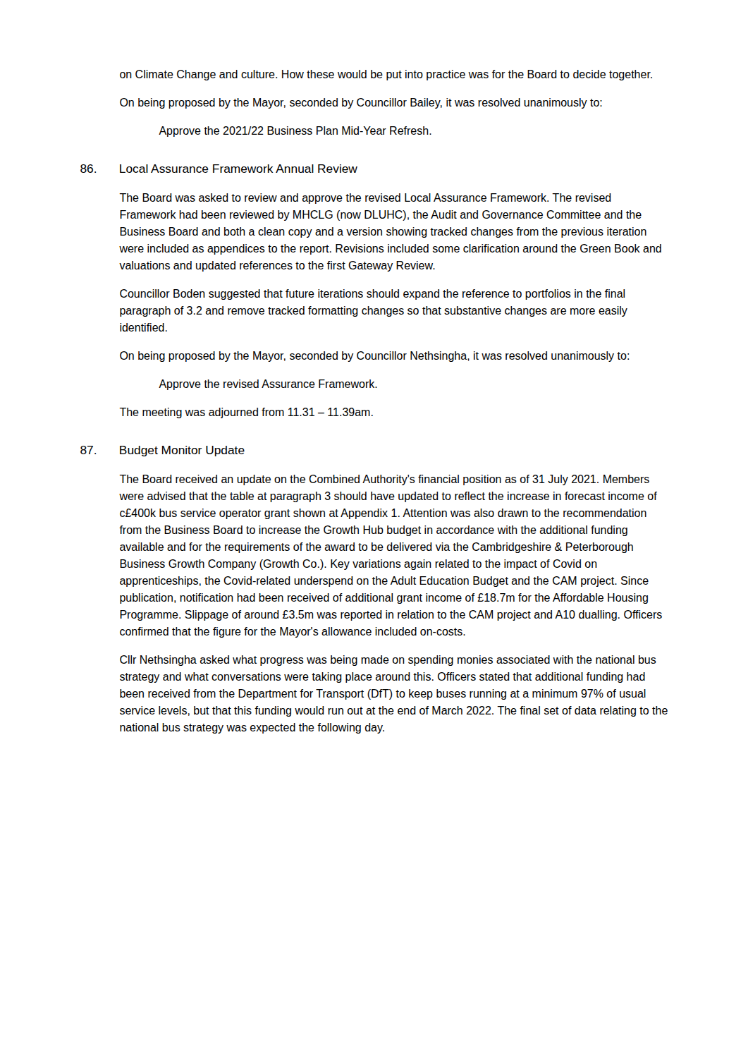on Climate Change and culture. How these would be put into practice was for the Board to decide together.
On being proposed by the Mayor, seconded by Councillor Bailey, it was resolved unanimously to:
Approve the 2021/22 Business Plan Mid-Year Refresh.
86.
Local Assurance Framework Annual Review
The Board was asked to review and approve the revised Local Assurance Framework. The revised Framework had been reviewed by MHCLG (now DLUHC), the Audit and Governance Committee and the Business Board and both a clean copy and a version showing tracked changes from the previous iteration were included as appendices to the report. Revisions included some clarification around the Green Book and valuations and updated references to the first Gateway Review.
Councillor Boden suggested that future iterations should expand the reference to portfolios in the final paragraph of 3.2 and remove tracked formatting changes so that substantive changes are more easily identified.
On being proposed by the Mayor, seconded by Councillor Nethsingha, it was resolved unanimously to:
Approve the revised Assurance Framework.
The meeting was adjourned from 11.31 – 11.39am.
87.
Budget Monitor Update
The Board received an update on the Combined Authority's financial position as of 31 July 2021. Members were advised that the table at paragraph 3 should have updated to reflect the increase in forecast income of c£400k bus service operator grant shown at Appendix 1. Attention was also drawn to the recommendation from the Business Board to increase the Growth Hub budget in accordance with the additional funding available and for the requirements of the award to be delivered via the Cambridgeshire & Peterborough Business Growth Company (Growth Co.). Key variations again related to the impact of Covid on apprenticeships, the Covid-related underspend on the Adult Education Budget and the CAM project. Since publication, notification had been received of additional grant income of £18.7m for the Affordable Housing Programme. Slippage of around £3.5m was reported in relation to the CAM project and A10 dualling. Officers confirmed that the figure for the Mayor's allowance included on-costs.
Cllr Nethsingha asked what progress was being made on spending monies associated with the national bus strategy and what conversations were taking place around this. Officers stated that additional funding had been received from the Department for Transport (DfT) to keep buses running at a minimum 97% of usual service levels, but that this funding would run out at the end of March 2022. The final set of data relating to the national bus strategy was expected the following day.